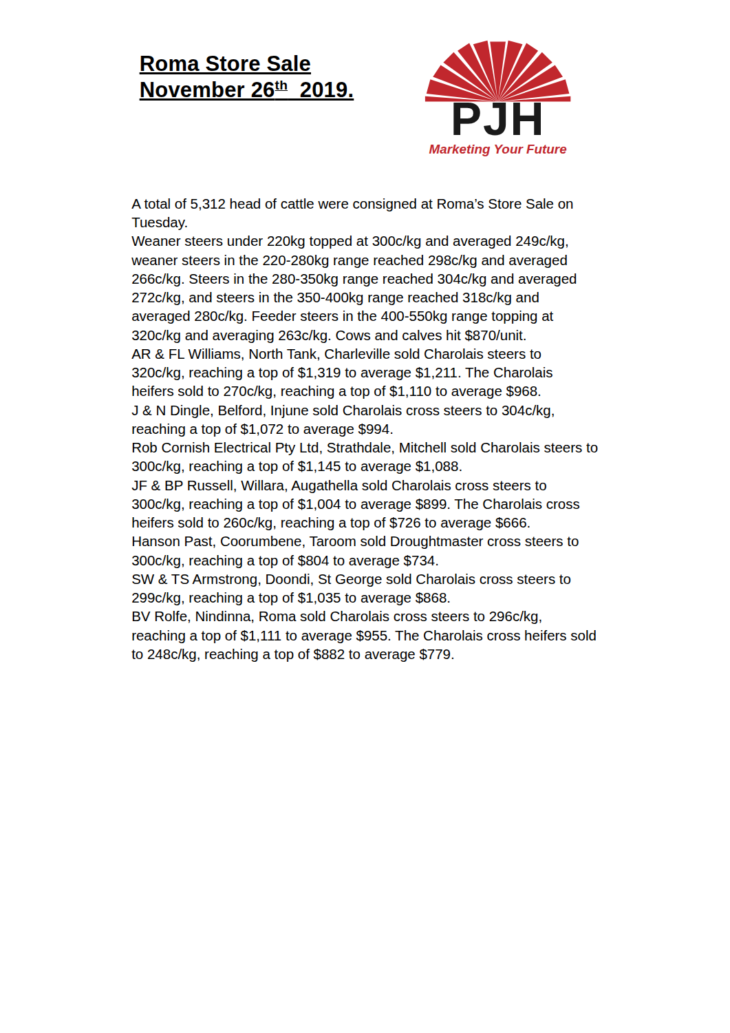Roma Store Sale
November 26th 2019.
PJH Marketing Your Future PJH Marketing Your Future
A total of 5,312 head of cattle were consigned at Roma’s Store Sale on Tuesday.
Weaner steers under 220kg topped at 300c/kg and averaged 249c/kg, weaner steers in the 220-280kg range reached 298c/kg and averaged 266c/kg. Steers in the 280-350kg range reached 304c/kg and averaged 272c/kg, and steers in the 350-400kg range reached 318c/kg and averaged 280c/kg. Feeder steers in the 400-550kg range topping at 320c/kg and averaging 263c/kg. Cows and calves hit $870/unit.
AR & FL Williams, North Tank, Charleville sold Charolais steers to 320c/kg, reaching a top of $1,319 to average $1,211. The Charolais heifers sold to 270c/kg, reaching a top of $1,110 to average $968.
J & N Dingle, Belford, Injune sold Charolais cross steers to 304c/kg, reaching a top of $1,072 to average $994.
Rob Cornish Electrical Pty Ltd, Strathdale, Mitchell sold Charolais steers to 300c/kg, reaching a top of $1,145 to average $1,088.
JF & BP Russell, Willara, Augathella sold Charolais cross steers to 300c/kg, reaching a top of $1,004 to average $899. The Charolais cross heifers sold to 260c/kg, reaching a top of $726 to average $666.
Hanson Past, Coorumbene, Taroom sold Droughtmaster cross steers to 300c/kg, reaching a top of $804 to average $734.
SW & TS Armstrong, Doondi, St George sold Charolais cross steers to 299c/kg, reaching a top of $1,035 to average $868.
BV Rolfe, Nindinna, Roma sold Charolais cross steers to 296c/kg, reaching a top of $1,111 to average $955. The Charolais cross heifers sold to 248c/kg, reaching a top of $882 to average $779.